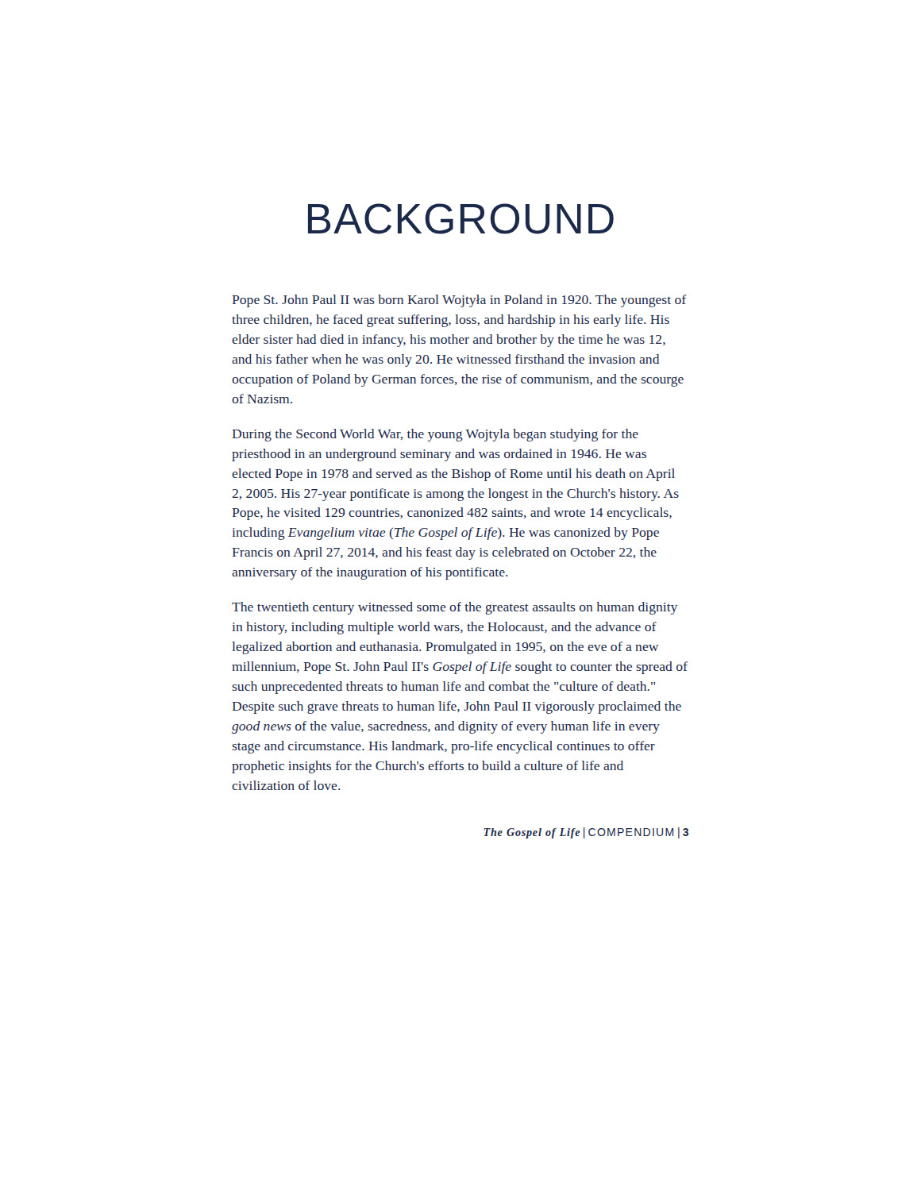BACKGROUND
Pope St. John Paul II was born Karol Wojtyła in Poland in 1920. The youngest of three children, he faced great suffering, loss, and hardship in his early life. His elder sister had died in infancy, his mother and brother by the time he was 12, and his father when he was only 20. He witnessed firsthand the invasion and occupation of Poland by German forces, the rise of communism, and the scourge of Nazism.
During the Second World War, the young Wojtyla began studying for the priesthood in an underground seminary and was ordained in 1946. He was elected Pope in 1978 and served as the Bishop of Rome until his death on April 2, 2005. His 27-year pontificate is among the longest in the Church's history. As Pope, he visited 129 countries, canonized 482 saints, and wrote 14 encyclicals, including Evangelium vitae (The Gospel of Life). He was canonized by Pope Francis on April 27, 2014, and his feast day is celebrated on October 22, the anniversary of the inauguration of his pontificate.
The twentieth century witnessed some of the greatest assaults on human dignity in history, including multiple world wars, the Holocaust, and the advance of legalized abortion and euthanasia. Promulgated in 1995, on the eve of a new millennium, Pope St. John Paul II's Gospel of Life sought to counter the spread of such unprecedented threats to human life and combat the "culture of death." Despite such grave threats to human life, John Paul II vigorously proclaimed the good news of the value, sacredness, and dignity of every human life in every stage and circumstance. His landmark, pro-life encyclical continues to offer prophetic insights for the Church's efforts to build a culture of life and civilization of love.
The Gospel of Life|COMPENDIUM|3